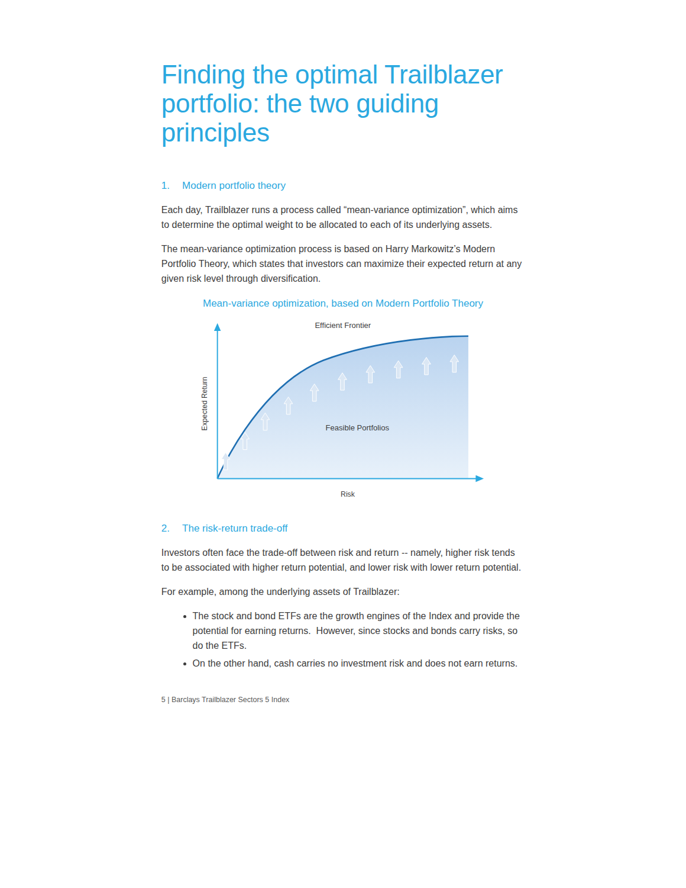Finding the optimal Trailblazer portfolio: the two guiding principles
1. Modern portfolio theory
Each day, Trailblazer runs a process called “mean-variance optimization”, which aims to determine the optimal weight to be allocated to each of its underlying assets.
The mean-variance optimization process is based on Harry Markowitz’s Modern Portfolio Theory, which states that investors can maximize their expected return at any given risk level through diversification.
Mean-variance optimization, based on Modern Portfolio Theory
Efficient Frontier Feasible Portfolios Risk Expected Return
2. The risk-return trade-off
Investors often face the trade-off between risk and return -- namely, higher risk tends to be associated with higher return potential, and lower risk with lower return potential.
For example, among the underlying assets of Trailblazer:
The stock and bond ETFs are the growth engines of the Index and provide the potential for earning returns. However, since stocks and bonds carry risks, so do the ETFs.
On the other hand, cash carries no investment risk and does not earn returns.
5 | Barclays Trailblazer Sectors 5 Index